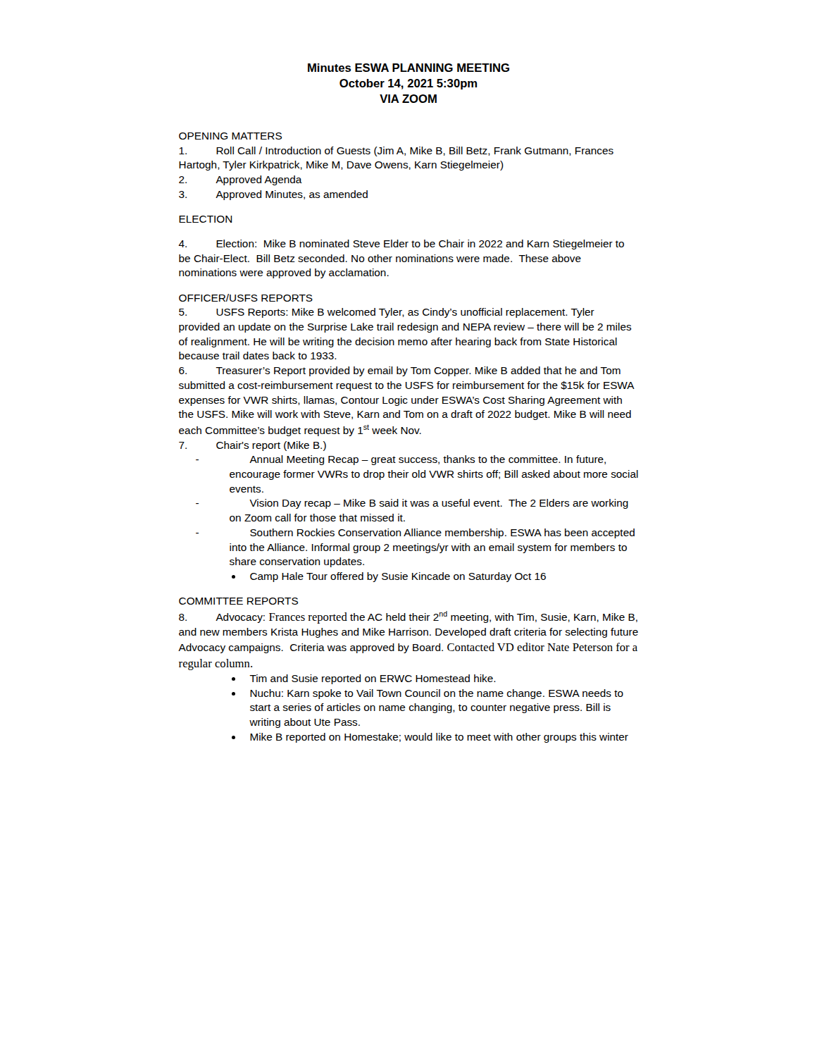Minutes ESWA PLANNING MEETING October 14, 2021 5:30pm VIA ZOOM
OPENING MATTERS
1. Roll Call / Introduction of Guests (Jim A, Mike B, Bill Betz, Frank Gutmann, Frances Hartogh, Tyler Kirkpatrick, Mike M, Dave Owens, Karn Stiegelmeier)
2. Approved Agenda
3. Approved Minutes, as amended
ELECTION
4. Election: Mike B nominated Steve Elder to be Chair in 2022 and Karn Stiegelmeier to be Chair-Elect. Bill Betz seconded. No other nominations were made. These above nominations were approved by acclamation.
OFFICER/USFS REPORTS
5. USFS Reports: Mike B welcomed Tyler, as Cindy’s unofficial replacement. Tyler provided an update on the Surprise Lake trail redesign and NEPA review – there will be 2 miles of realignment. He will be writing the decision memo after hearing back from State Historical because trail dates back to 1933.
6. Treasurer’s Report provided by email by Tom Copper. Mike B added that he and Tom submitted a cost-reimbursement request to the USFS for reimbursement for the $15k for ESWA expenses for VWR shirts, llamas, Contour Logic under ESWA’s Cost Sharing Agreement with the USFS. Mike will work with Steve, Karn and Tom on a draft of 2022 budget. Mike B will need each Committee’s budget request by 1st week Nov.
7. Chair's report (Mike B.)
-Annual Meeting Recap – great success, thanks to the committee. In future, encourage former VWRs to drop their old VWR shirts off; Bill asked about more social events.
-Vision Day recap – Mike B said it was a useful event. The 2 Elders are working on Zoom call for those that missed it.
-Southern Rockies Conservation Alliance membership. ESWA has been accepted into the Alliance. Informal group 2 meetings/yr with an email system for members to share conservation updates.
Camp Hale Tour offered by Susie Kincade on Saturday Oct 16
COMMITTEE REPORTS
8. Advocacy: Frances reported the AC held their 2nd meeting, with Tim, Susie, Karn, Mike B, and new members Krista Hughes and Mike Harrison. Developed draft criteria for selecting future Advocacy campaigns. Criteria was approved by Board. Contacted VD editor Nate Peterson for a regular column.
Tim and Susie reported on ERWC Homestead hike.
Nuchu: Karn spoke to Vail Town Council on the name change. ESWA needs to start a series of articles on name changing, to counter negative press. Bill is writing about Ute Pass.
Mike B reported on Homestake; would like to meet with other groups this winter